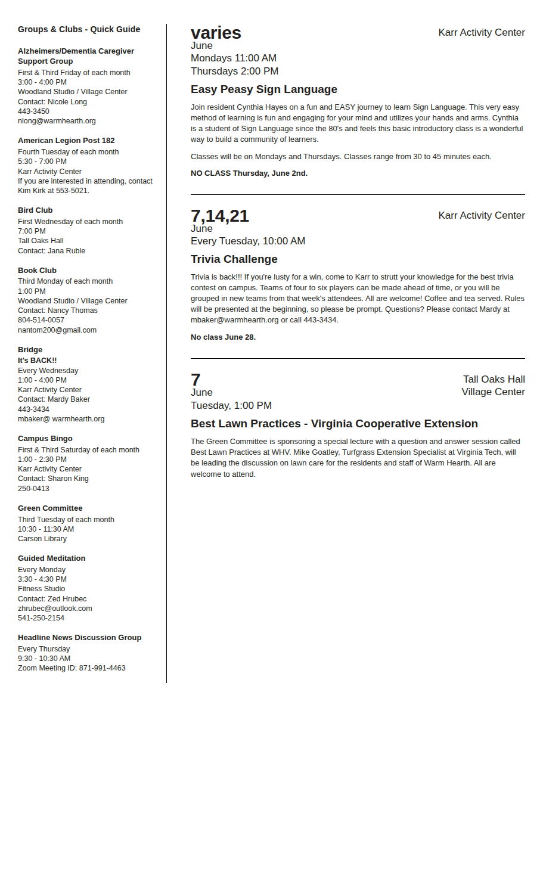Groups & Clubs - Quick Guide
Alzheimers/Dementia Caregiver Support Group
First & Third Friday of each month
3:00 - 4:00 PM
Woodland Studio / Village Center
Contact: Nicole Long
443-3450
nlong@warmhearth.org
American Legion Post 182
Fourth Tuesday of each month
5:30 - 7:00 PM
Karr Activity Center
If you are interested in attending, contact Kim Kirk at 553-5021.
Bird Club
First Wednesday of each month
7:00 PM
Tall Oaks Hall
Contact: Jana Ruble
Book Club
Third Monday of each month
1:00 PM
Woodland Studio / Village Center
Contact: Nancy Thomas
804-514-0057
nantom200@gmail.com
Bridge
It's BACK!!
Every Wednesday
1:00 - 4:00 PM
Karr Activity Center
Contact: Mardy Baker
443-3434
mbaker@ warmhearth.org
Campus Bingo
First & Third Saturday of each month
1:00 - 2:30 PM
Karr Activity Center
Contact: Sharon King
250-0413
Green Committee
Third Tuesday of each month
10:30 - 11:30 AM
Carson Library
Guided Meditation
Every Monday
3:30 - 4:30 PM
Fitness Studio
Contact: Zed Hrubec
zhrubec@outlook.com
541-250-2154
Headline News Discussion Group
Every Thursday
9:30 - 10:30 AM
Zoom Meeting ID: 871-991-4463
varies June
Karr Activity Center
Mondays 11:00 AM
Thursdays 2:00 PM
Easy Peasy Sign Language
Join resident Cynthia Hayes on a fun and EASY journey to learn Sign Language. This very easy method of learning is fun and engaging for your mind and utilizes your hands and arms. Cynthia is a student of Sign Language since the 80's and feels this basic introductory class is a wonderful way to build a community of learners.
Classes will be on Mondays and Thursdays. Classes range from 30 to 45 minutes each.
NO CLASS Thursday, June 2nd.
7,14,21 June
Karr Activity Center
Every Tuesday, 10:00 AM
Trivia Challenge
Trivia is back!!! If you're lusty for a win, come to Karr to strutt your knowledge for the best trivia contest on campus. Teams of four to six players can be made ahead of time, or you will be grouped in new teams from that week's attendees. All are welcome! Coffee and tea served. Rules will be presented at the beginning, so please be prompt. Questions? Please contact Mardy at mbaker@warmhearth.org or call 443-3434.
No class June 28.
7 June
Tall Oaks Hall
Village Center
Tuesday, 1:00 PM
Best Lawn Practices - Virginia Cooperative Extension
The Green Committee is sponsoring a special lecture with a question and answer session called Best Lawn Practices at WHV. Mike Goatley, Turfgrass Extension Specialist at Virginia Tech, will be leading the discussion on lawn care for the residents and staff of Warm Hearth. All are welcome to attend.